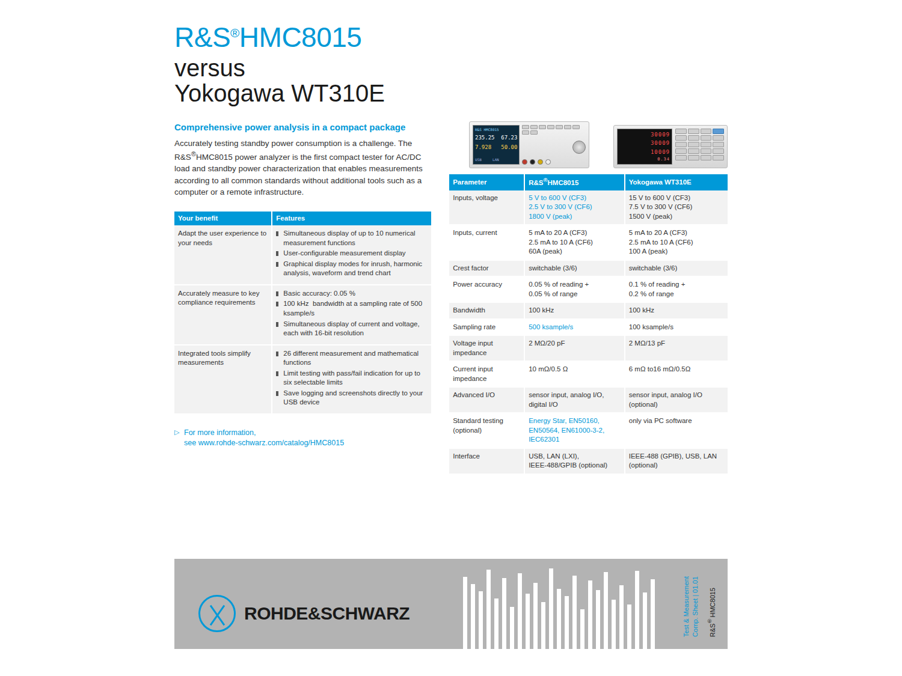R&S®HMC8015
versus
Yokogawa WT310E
Comprehensive power analysis in a compact package
Accurately testing standby power consumption is a challenge. The R&S®HMC8015 power analyzer is the first compact tester for AC/DC load and standby power characterization that enables measurements according to all common standards without additional tools such as a computer or a remote infrastructure.
| Your benefit | Features |
| --- | --- |
| Adapt the user experience to your needs | Simultaneous display of up to 10 numerical measurement functions User-configurable measurement display Graphical display modes for inrush, harmonic analysis, waveform and trend chart |
| Accurately measure to key compliance requirements | Basic accuracy: 0.05 % 100 kHz bandwidth at a sampling rate of 500 ksample/s Simultaneous display of current and voltage, each with 16-bit resolution |
| Integrated tools simplify measurements | 26 different measurement and mathematical functions Limit testing with pass/fail indication for up to six selectable limits Save logging and screenshots directly to your USB device |
▷ For more information,
see www.rohde-schwarz.com/catalog/HMC8015
R&S HMC8015 235.25 67.23 7.928 50.00 USB LAN
30009 30009 10009 0.34
| Parameter | R&S ® HMC8015 | Yokogawa WT310E |
| --- | --- | --- |
| Inputs, voltage | 5 V to 600 V (CF3) 2.5 V to 300 V (CF6) 1800 V (peak) | 15 V to 600 V (CF3) 7.5 V to 300 V (CF6) 1500 V (peak) |
| Inputs, current | 5 mA to 20 A (CF3) 2.5 mA to 10 A (CF6) 60A (peak) | 5 mA to 20 A (CF3) 2.5 mA to 10 A (CF6) 100 A (peak) |
| Crest factor | switchable (3/6) | switchable (3/6) |
| Power accuracy | 0.05 % of reading + 0.05 % of range | 0.1 % of reading + 0.2 % of range |
| Bandwidth | 100 kHz | 100 kHz |
| Sampling rate | 500 ksample/s | 100 ksample/s |
| Voltage input impedance | 2 MΩ/20 pF | 2 MΩ/13 pF |
| Current input impedance | 10 mΩ/0.5 Ω | 6 mΩ to16 mΩ/0.5Ω |
| Advanced I/O | sensor input, analog I/O, digital I/O | sensor input, analog I/O (optional) |
| Standard testing (optional) | Energy Star, EN50160, EN50564, EN61000-3-2, IEC62301 | only via PC software |
| Interface | USB, LAN (LXI), IEEE-488/GPIB (optional) | IEEE-488 (GPIB), USB, LAN (optional) |
ROHDE&SCHWARZ
Test & Measurement
Comp. Sheet | 01.01
R&S®HMC8015